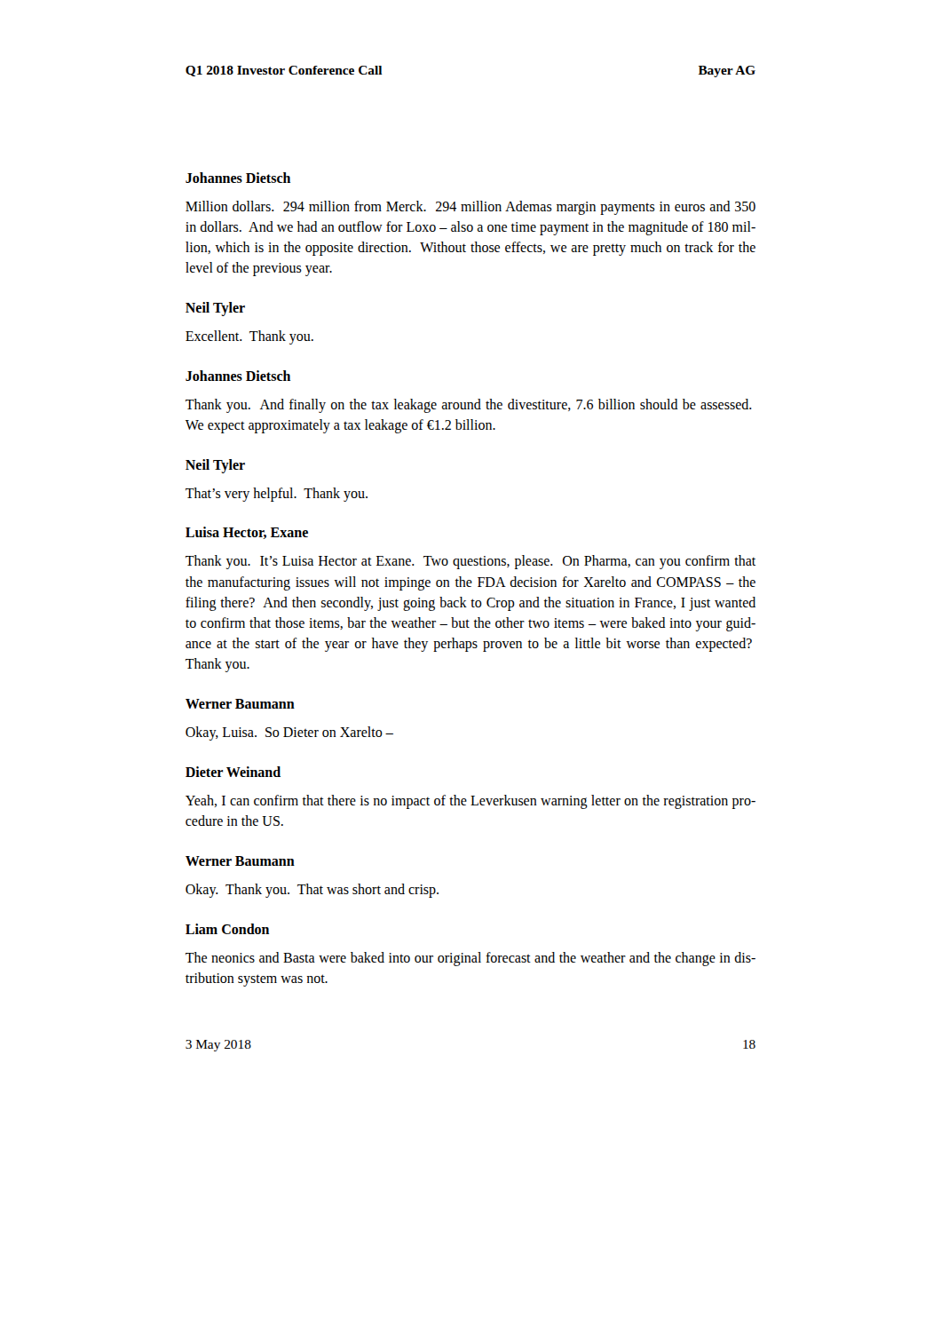Q1 2018 Investor Conference Call
Bayer AG
Johannes Dietsch
Million dollars. 294 million from Merck. 294 million Ademas margin payments in euros and 350 in dollars. And we had an outflow for Loxo – also a one time payment in the magnitude of 180 million, which is in the opposite direction. Without those effects, we are pretty much on track for the level of the previous year.
Neil Tyler
Excellent. Thank you.
Johannes Dietsch
Thank you. And finally on the tax leakage around the divestiture, 7.6 billion should be assessed. We expect approximately a tax leakage of €1.2 billion.
Neil Tyler
That’s very helpful. Thank you.
Luisa Hector, Exane
Thank you. It’s Luisa Hector at Exane. Two questions, please. On Pharma, can you confirm that the manufacturing issues will not impinge on the FDA decision for Xarelto and COMPASS – the filing there? And then secondly, just going back to Crop and the situation in France, I just wanted to confirm that those items, bar the weather – but the other two items – were baked into your guidance at the start of the year or have they perhaps proven to be a little bit worse than expected? Thank you.
Werner Baumann
Okay, Luisa. So Dieter on Xarelto –
Dieter Weinand
Yeah, I can confirm that there is no impact of the Leverkusen warning letter on the registration procedure in the US.
Werner Baumann
Okay. Thank you. That was short and crisp.
Liam Condon
The neonics and Basta were baked into our original forecast and the weather and the change in distribution system was not.
3 May 2018
18